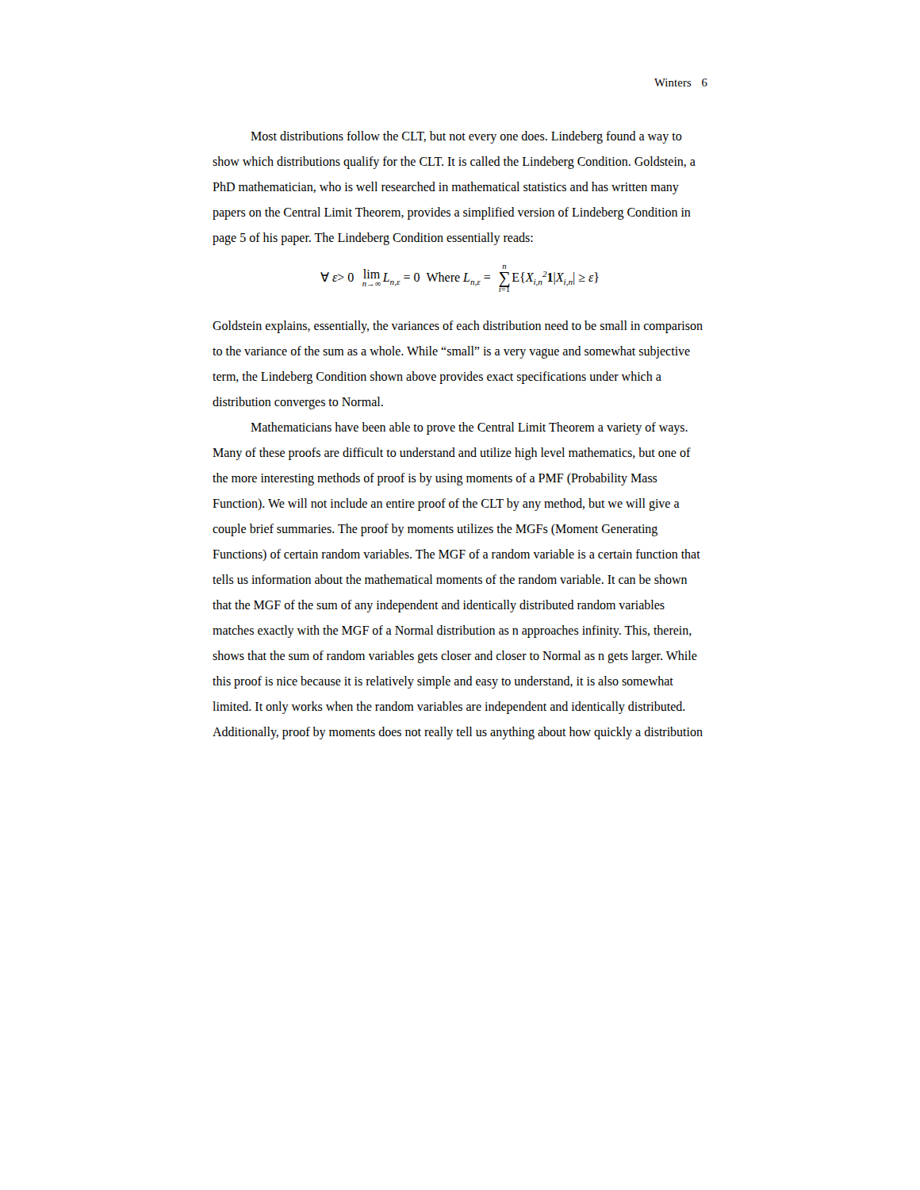Winters 6
Most distributions follow the CLT, but not every one does. Lindeberg found a way to show which distributions qualify for the CLT. It is called the Lindeberg Condition. Goldstein, a PhD mathematician, who is well researched in mathematical statistics and has written many papers on the Central Limit Theorem, provides a simplified version of Lindeberg Condition in page 5 of his paper. The Lindeberg Condition essentially reads:
∀ ε> 0 lim n→∞Ln,ε = 0 Where Ln,ε = n∑i=1 E{Xi,n21|Xi,n| ≥ ε}
Goldstein explains, essentially, the variances of each distribution need to be small in comparison to the variance of the sum as a whole. While “small” is a very vague and somewhat subjective term, the Lindeberg Condition shown above provides exact specifications under which a distribution converges to Normal.
Mathematicians have been able to prove the Central Limit Theorem a variety of ways. Many of these proofs are difficult to understand and utilize high level mathematics, but one of the more interesting methods of proof is by using moments of a PMF (Probability Mass Function). We will not include an entire proof of the CLT by any method, but we will give a couple brief summaries. The proof by moments utilizes the MGFs (Moment Generating Functions) of certain random variables. The MGF of a random variable is a certain function that tells us information about the mathematical moments of the random variable. It can be shown that the MGF of the sum of any independent and identically distributed random variables matches exactly with the MGF of a Normal distribution as n approaches infinity. This, therein, shows that the sum of random variables gets closer and closer to Normal as n gets larger. While this proof is nice because it is relatively simple and easy to understand, it is also somewhat limited. It only works when the random variables are independent and identically distributed. Additionally, proof by moments does not really tell us anything about how quickly a distribution